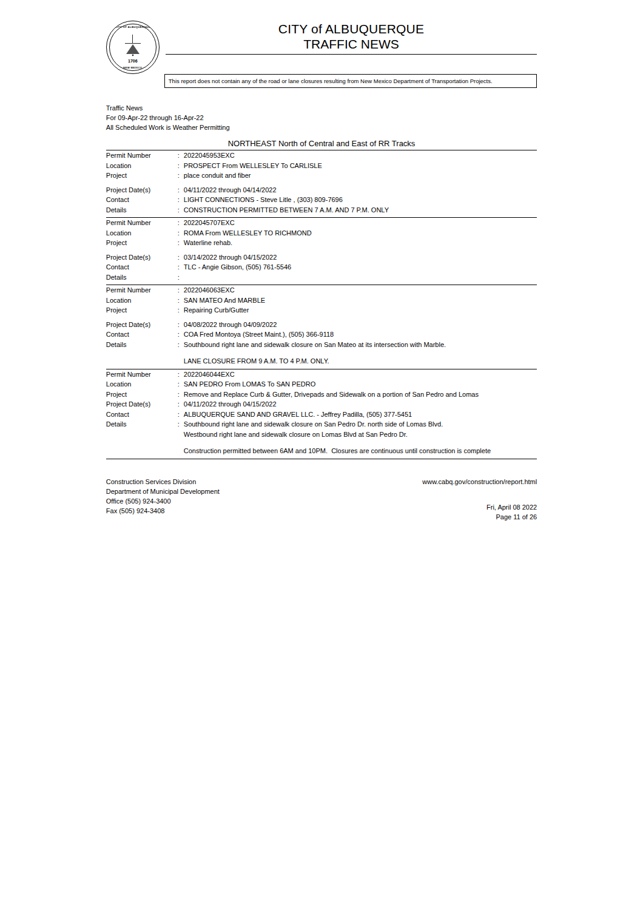CITY OF ALBUQUERQUE
1706
NEW MEXICO
CITY of ALBUQUERQUE
TRAFFIC NEWS
This report does not contain any of the road or lane closures resulting from New Mexico Department of Transportation Projects.
Traffic News
For 09-Apr-22 through 16-Apr-22
All Scheduled Work is Weather Permitting
NORTHEAST North of Central and East of RR Tracks
| Permit Number | : | 2022045953EXC |
| Location | : | PROSPECT From WELLESLEY To CARLISLE |
| Project | : | place conduit and fiber |
| Project Date(s) | : | 04/11/2022 through 04/14/2022 |
| Contact | : | LIGHT CONNECTIONS - Steve Litle , (303) 809-7696 |
| Details | : | CONSTRUCTION PERMITTED BETWEEN 7 A.M. AND 7 P.M. ONLY |
| Permit Number | : | 2022045707EXC |
| Location | : | ROMA From WELLESLEY TO RICHMOND |
| Project | : | Waterline rehab. |
| Project Date(s) | : | 03/14/2022 through 04/15/2022 |
| Contact | : | TLC - Angie Gibson, (505) 761-5546 |
| Details | : | |
| Permit Number | : | 2022046063EXC |
| Location | : | SAN MATEO And MARBLE |
| Project | : | Repairing Curb/Gutter |
| Project Date(s) | : | 04/08/2022 through 04/09/2022 |
| Contact | : | COA Fred Montoya (Street Maint.), (505) 366-9118 |
| Details | : | Southbound right lane and sidewalk closure on San Mateo at its intersection with Marble. LANE CLOSURE FROM 9 A.M. TO 4 P.M. ONLY. |
| Permit Number | : | 2022046044EXC |
| Location | : | SAN PEDRO From LOMAS To SAN PEDRO |
| Project | : | Remove and Replace Curb & Gutter, Drivepads and Sidewalk on a portion of San Pedro and Lomas |
| Project Date(s) | : | 04/11/2022 through 04/15/2022 |
| Contact | : | ALBUQUERQUE SAND AND GRAVEL LLC. - Jeffrey Padilla, (505) 377-5451 |
| Details | : | Southbound right lane and sidewalk closure on San Pedro Dr. north side of Lomas Blvd. Westbound right lane and sidewalk closure on Lomas Blvd at San Pedro Dr. Construction permitted between 6AM and 10PM. Closures are continuous until construction is complete |
Construction Services Division
Department of Municipal Development
Office (505) 924-3400
Fax (505) 924-3408
www.cabq.gov/construction/report.html
Fri, April 08 2022
Page 11 of 26